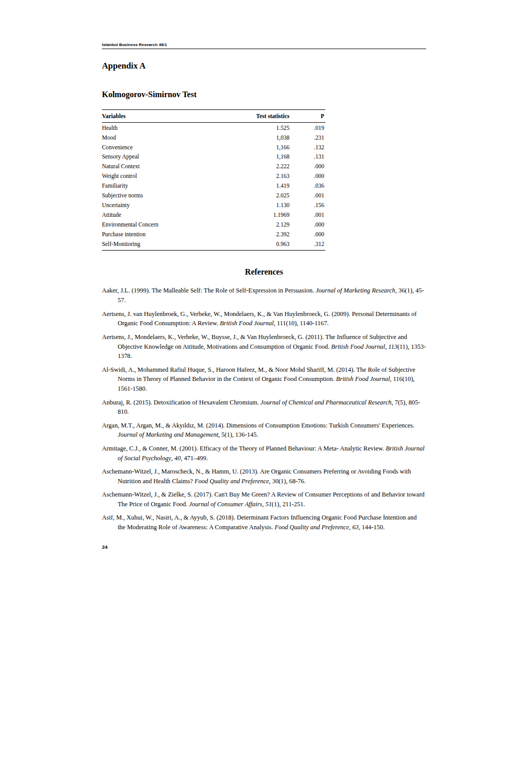Istanbul Business Research 48/1
Appendix A
Kolmogorov-Simirnov Test
| Variables | Test statistics | P |
| --- | --- | --- |
| Health | 1.525 | .019 |
| Mood | 1,038 | .231 |
| Convenience | 1,166 | .132 |
| Sensory Appeal | 1,168 | .131 |
| Natural Context | 2.222 | .000 |
| Weight control | 2.163 | .000 |
| Familiarity | 1.419 | .036 |
| Subjective norms | 2.025 | .001 |
| Uncertainty | 1.130 | .156 |
| Attitude | 1.1969 | .001 |
| Environmental Concern | 2.129 | .000 |
| Purchase intention | 2.392 | .000 |
| Self-Monitoring | 0.963 | .312 |
References
Aaker, J.L. (1999). The Malleable Self: The Role of Self-Expression in Persuasion. Journal of Marketing Research, 36(1), 45-57.
Aertsens, J. van Huylenbroek, G., Verbeke, W., Mondelaers, K., & Van Huylenbroeck, G. (2009). Personal Determinants of Organic Food Consumption: A Review. British Food Journal, 111(10), 1140-1167.
Aertsens, J., Mondelaers, K., Verbeke, W., Buysse, J., & Van Huylenbroeck, G. (2011). The Influence of Subjective and Objective Knowledge on Attitude, Motivations and Consumption of Organic Food. British Food Journal, 113(11), 1353-1378.
Al-Swidi, A., Mohammed Rafiul Huque, S., Haroon Hafeez, M., & Noor Mohd Shariff, M. (2014). The Role of Subjective Norms in Theory of Planned Behavior in the Context of Organic Food Consumption. British Food Journal, 116(10), 1561-1580.
Anburaj, R. (2015). Detoxification of Hexavalent Chromium. Journal of Chemical and Pharmaceutical Research, 7(5), 805-810.
Argan, M.T., Argan, M., & Akyıldız, M. (2014). Dimensions of Consumption Emotions: Turkish Consumers' Experiences. Journal of Marketing and Management, 5(1), 136-145.
Armitage, C.J., & Conner, M. (2001). Efficacy of the Theory of Planned Behaviour: A Meta- Analytic Review. British Journal of Social Psychology, 40, 471–499.
Aschemann-Witzel, J., Maroscheck, N., & Hamm, U. (2013). Are Organic Consumers Preferring or Avoiding Foods with Nutrition and Health Claims? Food Quality and Preference, 30(1), 68-76.
Aschemann-Witzel, J., & Zielke, S. (2017). Can't Buy Me Green? A Review of Consumer Perceptions of and Behavior toward The Price of Organic Food. Journal of Consumer Affairs, 51(1), 211-251.
Asif, M., Xuhui, W., Nasiri, A., & Ayyub, S. (2018). Determinant Factors Influencing Organic Food Purchase İntention and the Moderating Role of Awareness: A Comparative Analysis. Food Quality and Preference, 63, 144-150.
24